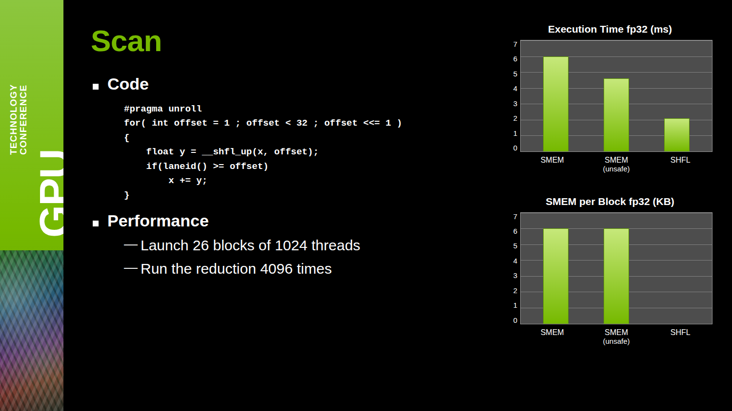TECHNOLOGY CONFERENCE
GPU
Scan
Code
#pragma unroll
for( int offset = 1 ; offset < 32 ; offset <<= 1 )
{
    float y = __shfl_up(x, offset);
    if(laneid() >= offset)
        x += y;
}
Performance
Launch 26 blocks of 1024 threads
Run the reduction 4096 times
Execution Time fp32 (ms)
7654 3210
SMEM
SMEM(unsafe)
SHFL
SMEM per Block fp32 (KB)
7654 3210
SMEM
SMEM(unsafe)
SHFL